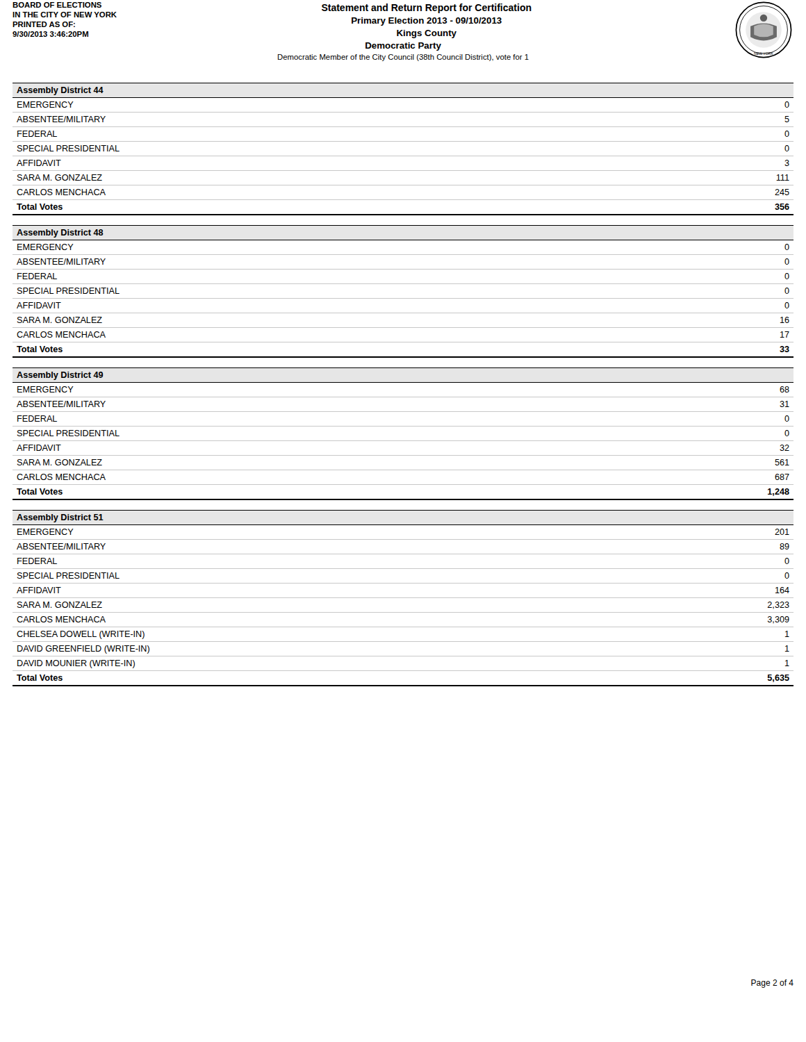BOARD OF ELECTIONS
IN THE CITY OF NEW YORK
PRINTED AS OF:
9/30/2013 3:46:20PM
Statement and Return Report for Certification
Primary Election 2013 - 09/10/2013
Kings County
Democratic Party
Democratic Member of the City Council (38th Council District), vote for 1
NEW YORK
Assembly District 44
| EMERGENCY | 0 |
| ABSENTEE/MILITARY | 5 |
| FEDERAL | 0 |
| SPECIAL PRESIDENTIAL | 0 |
| AFFIDAVIT | 3 |
| SARA M. GONZALEZ | 111 |
| CARLOS MENCHACA | 245 |
| Total Votes | 356 |
Assembly District 48
| EMERGENCY | 0 |
| ABSENTEE/MILITARY | 0 |
| FEDERAL | 0 |
| SPECIAL PRESIDENTIAL | 0 |
| AFFIDAVIT | 0 |
| SARA M. GONZALEZ | 16 |
| CARLOS MENCHACA | 17 |
| Total Votes | 33 |
Assembly District 49
| EMERGENCY | 68 |
| ABSENTEE/MILITARY | 31 |
| FEDERAL | 0 |
| SPECIAL PRESIDENTIAL | 0 |
| AFFIDAVIT | 32 |
| SARA M. GONZALEZ | 561 |
| CARLOS MENCHACA | 687 |
| Total Votes | 1,248 |
Assembly District 51
| EMERGENCY | 201 |
| ABSENTEE/MILITARY | 89 |
| FEDERAL | 0 |
| SPECIAL PRESIDENTIAL | 0 |
| AFFIDAVIT | 164 |
| SARA M. GONZALEZ | 2,323 |
| CARLOS MENCHACA | 3,309 |
| CHELSEA DOWELL (WRITE-IN) | 1 |
| DAVID GREENFIELD (WRITE-IN) | 1 |
| DAVID MOUNIER (WRITE-IN) | 1 |
| Total Votes | 5,635 |
Page 2 of 4